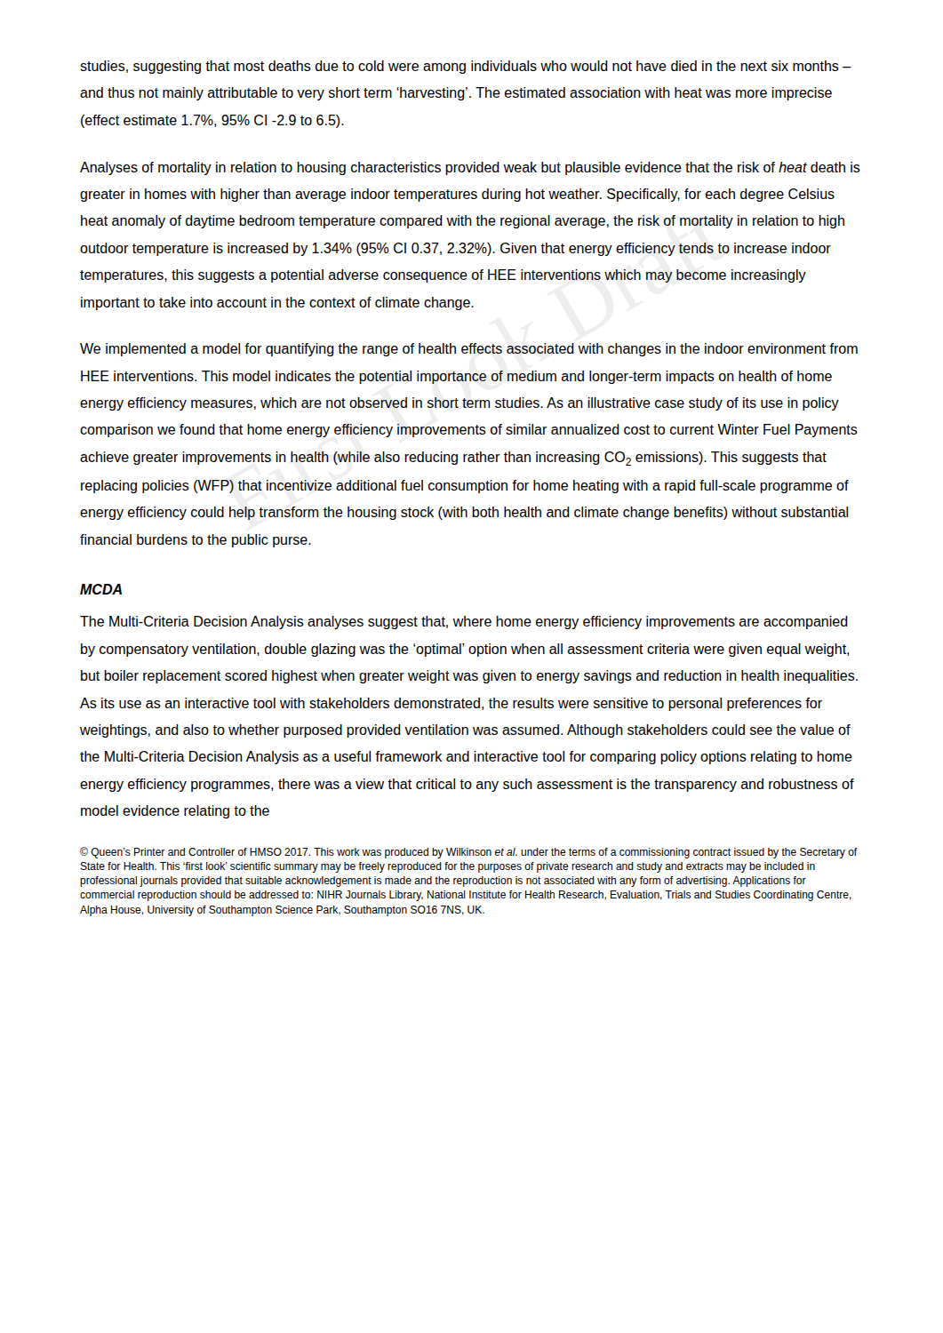First Look Draft
studies, suggesting that most deaths due to cold were among individuals who would not have died in the next six months – and thus not mainly attributable to very short term ‘harvesting’. The estimated association with heat was more imprecise (effect estimate 1.7%, 95% CI -2.9 to 6.5).
Analyses of mortality in relation to housing characteristics provided weak but plausible evidence that the risk of heat death is greater in homes with higher than average indoor temperatures during hot weather. Specifically, for each degree Celsius heat anomaly of daytime bedroom temperature compared with the regional average, the risk of mortality in relation to high outdoor temperature is increased by 1.34% (95% CI 0.37, 2.32%). Given that energy efficiency tends to increase indoor temperatures, this suggests a potential adverse consequence of HEE interventions which may become increasingly important to take into account in the context of climate change.
We implemented a model for quantifying the range of health effects associated with changes in the indoor environment from HEE interventions. This model indicates the potential importance of medium and longer-term impacts on health of home energy efficiency measures, which are not observed in short term studies. As an illustrative case study of its use in policy comparison we found that home energy efficiency improvements of similar annualized cost to current Winter Fuel Payments achieve greater improvements in health (while also reducing rather than increasing CO2 emissions). This suggests that replacing policies (WFP) that incentivize additional fuel consumption for home heating with a rapid full-scale programme of energy efficiency could help transform the housing stock (with both health and climate change benefits) without substantial financial burdens to the public purse.
MCDA
The Multi-Criteria Decision Analysis analyses suggest that, where home energy efficiency improvements are accompanied by compensatory ventilation, double glazing was the ‘optimal’ option when all assessment criteria were given equal weight, but boiler replacement scored highest when greater weight was given to energy savings and reduction in health inequalities. As its use as an interactive tool with stakeholders demonstrated, the results were sensitive to personal preferences for weightings, and also to whether purposed provided ventilation was assumed. Although stakeholders could see the value of the Multi-Criteria Decision Analysis as a useful framework and interactive tool for comparing policy options relating to home energy efficiency programmes, there was a view that critical to any such assessment is the transparency and robustness of model evidence relating to the
© Queen’s Printer and Controller of HMSO 2017. This work was produced by Wilkinson et al. under the terms of a commissioning contract issued by the Secretary of State for Health. This ‘first look’ scientific summary may be freely reproduced for the purposes of private research and study and extracts may be included in professional journals provided that suitable acknowledgement is made and the reproduction is not associated with any form of advertising. Applications for commercial reproduction should be addressed to: NIHR Journals Library, National Institute for Health Research, Evaluation, Trials and Studies Coordinating Centre, Alpha House, University of Southampton Science Park, Southampton SO16 7NS, UK.